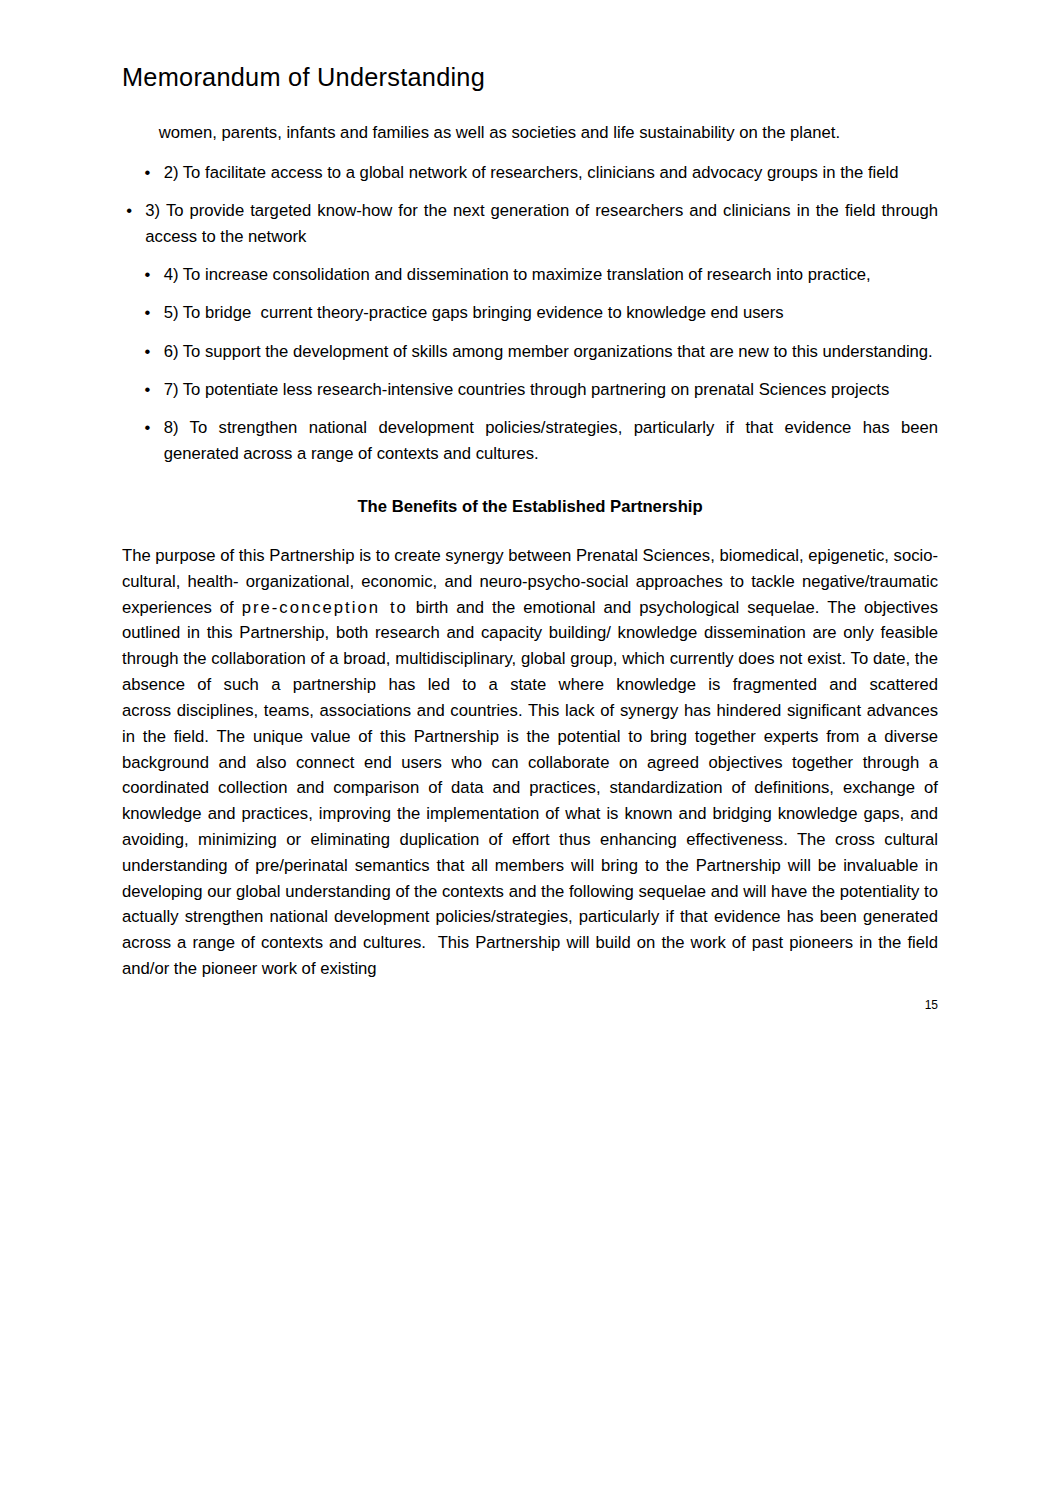Memorandum of Understanding
women, parents, infants and families as well as societies and life sustainability on the planet.
2) To facilitate access to a global network of researchers, clinicians and advocacy groups in the field
3) To provide targeted know-how for the next generation of researchers and clinicians in the field through access to the network
4) To increase consolidation and dissemination to maximize translation of research into practice,
5) To bridge current theory-practice gaps bringing evidence to knowledge end users
6) To support the development of skills among member organizations that are new to this understanding.
7) To potentiate less research-intensive countries through partnering on prenatal Sciences projects
8) To strengthen national development policies/strategies, particularly if that evidence has been generated across a range of contexts and cultures.
The Benefits of the Established Partnership
The purpose of this Partnership is to create synergy between Prenatal Sciences, biomedical, epigenetic, socio-cultural, health- organizational, economic, and neuro-psycho-social approaches to tackle negative/traumatic experiences of pre-conception to birth and the emotional and psychological sequelae. The objectives outlined in this Partnership, both research and capacity building/ knowledge dissemination are only feasible through the collaboration of a broad, multidisciplinary, global group, which currently does not exist. To date, the absence of such a partnership has led to a state where knowledge is fragmented and scattered across disciplines, teams, associations and countries. This lack of synergy has hindered significant advances in the field. The unique value of this Partnership is the potential to bring together experts from a diverse background and also connect end users who can collaborate on agreed objectives together through a coordinated collection and comparison of data and practices, standardization of definitions, exchange of knowledge and practices, improving the implementation of what is known and bridging knowledge gaps, and avoiding, minimizing or eliminating duplication of effort thus enhancing effectiveness. The cross cultural understanding of pre/perinatal semantics that all members will bring to the Partnership will be invaluable in developing our global understanding of the contexts and the following sequelae and will have the potentiality to actually strengthen national development policies/strategies, particularly if that evidence has been generated across a range of contexts and cultures. This Partnership will build on the work of past pioneers in the field and/or the pioneer work of existing
15